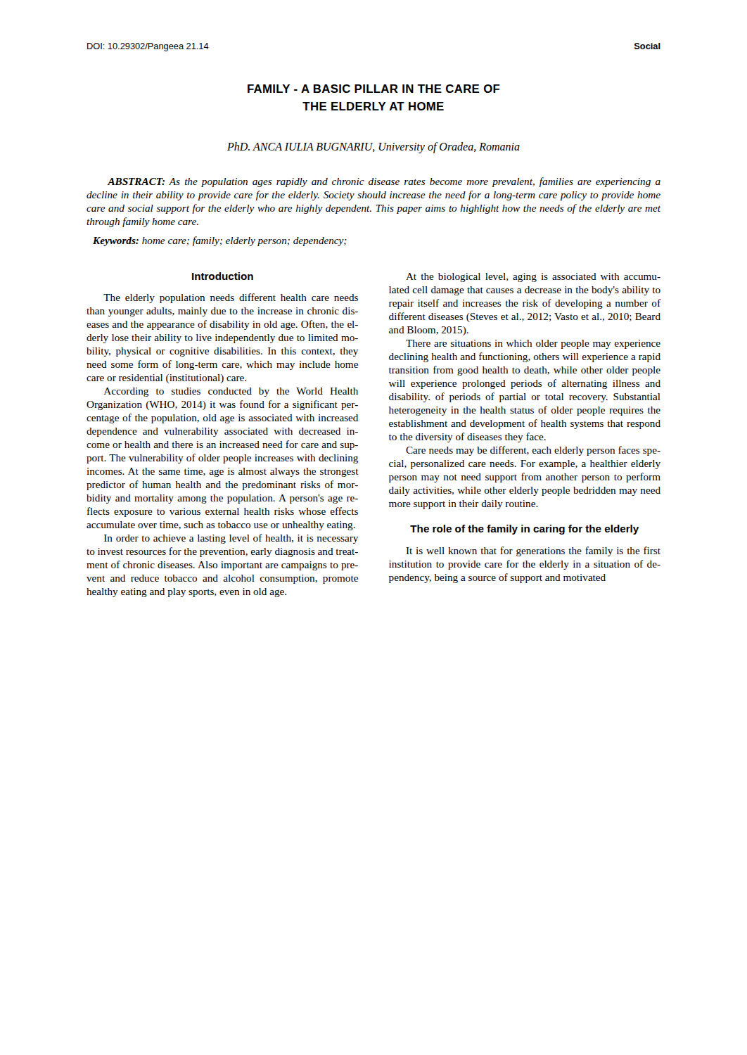DOI: 10.29302/Pangeea 21.14 Social
Family - A Basic Pillar in the Care of
the Elderly at Home
PhD. ANCA IULIA BUGNARIU, University of Oradea, Romania
ABSTRACT: As the population ages rapidly and chronic disease rates become more prevalent, families are experiencing a decline in their ability to provide care for the elderly. Society should increase the need for a long-term care policy to provide home care and social support for the elderly who are highly dependent. This paper aims to highlight how the needs of the elderly are met through family home care.
Keywords: home care; family; elderly person; dependency;
Introduction
The elderly population needs different health care needs than younger adults, mainly due to the increase in chronic diseases and the appearance of disability in old age. Often, the elderly lose their ability to live independently due to limited mobility, physical or cognitive disabilities. In this context, they need some form of long-term care, which may include home care or residential (institutional) care.
According to studies conducted by the World Health Organization (WHO, 2014) it was found for a significant percentage of the population, old age is associated with increased dependence and vulnerability associated with decreased income or health and there is an increased need for care and support. The vulnerability of older people increases with declining incomes. At the same time, age is almost always the strongest predictor of human health and the predominant risks of morbidity and mortality among the population. A person's age reflects exposure to various external health risks whose effects accumulate over time, such as tobacco use or unhealthy eating.
In order to achieve a lasting level of health, it is necessary to invest resources for the prevention, early diagnosis and treatment of chronic diseases. Also important are campaigns to prevent and reduce tobacco and alcohol consumption, promote healthy eating and play sports, even in old age.
At the biological level, aging is associated with accumulated cell damage that causes a decrease in the body's ability to repair itself and increases the risk of developing a number of different diseases (Steves et al., 2012; Vasto et al., 2010; Beard and Bloom, 2015).
There are situations in which older people may experience declining health and functioning, others will experience a rapid transition from good health to death, while other older people will experience prolonged periods of alternating illness and disability. of periods of partial or total recovery. Substantial heterogeneity in the health status of older people requires the establishment and development of health systems that respond to the diversity of diseases they face.
Care needs may be different, each elderly person faces special, personalized care needs. For example, a healthier elderly person may not need support from another person to perform daily activities, while other elderly people bedridden may need more support in their daily routine.
The role of the family in caring for the elderly
It is well known that for generations the family is the first institution to provide care for the elderly in a situation of dependency, being a source of support and motivated